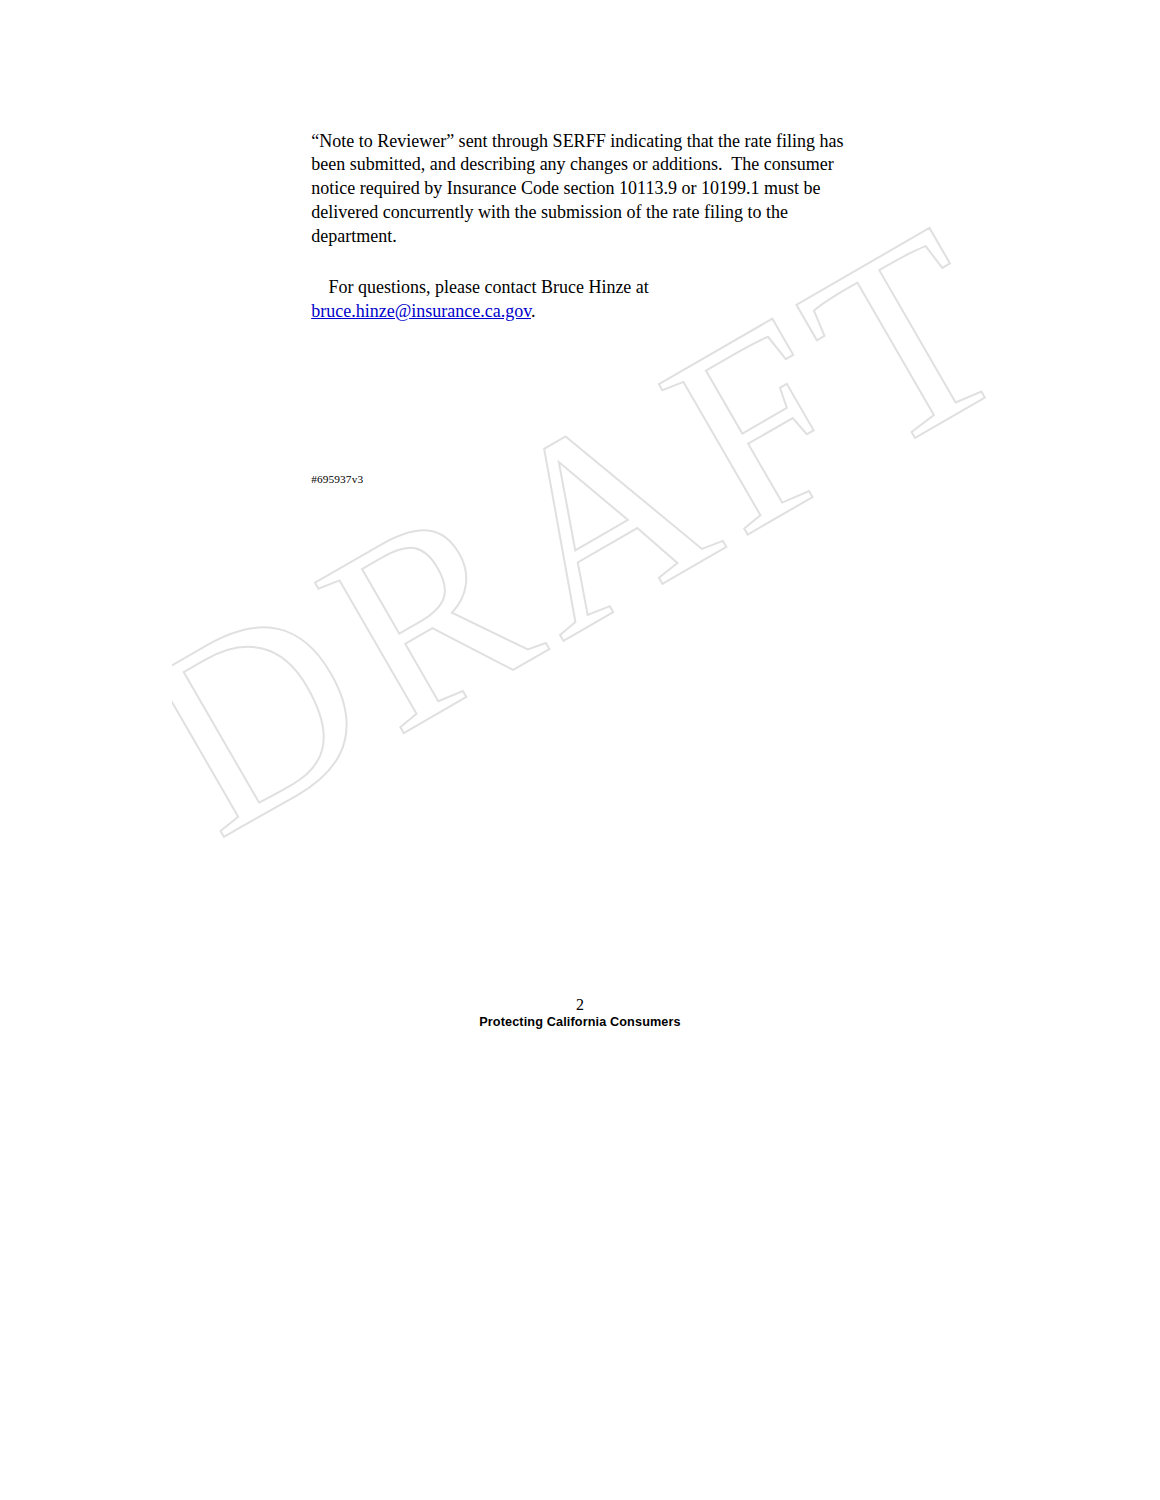DRAFT
“Note to Reviewer” sent through SERFF indicating that the rate filing has been submitted, and describing any changes or additions. The consumer notice required by Insurance Code section 10113.9 or 10199.1 must be delivered concurrently with the submission of the rate filing to the department.
For questions, please contact Bruce Hinze at bruce.hinze@insurance.ca.gov.
#695937v3
2
Protecting California Consumers